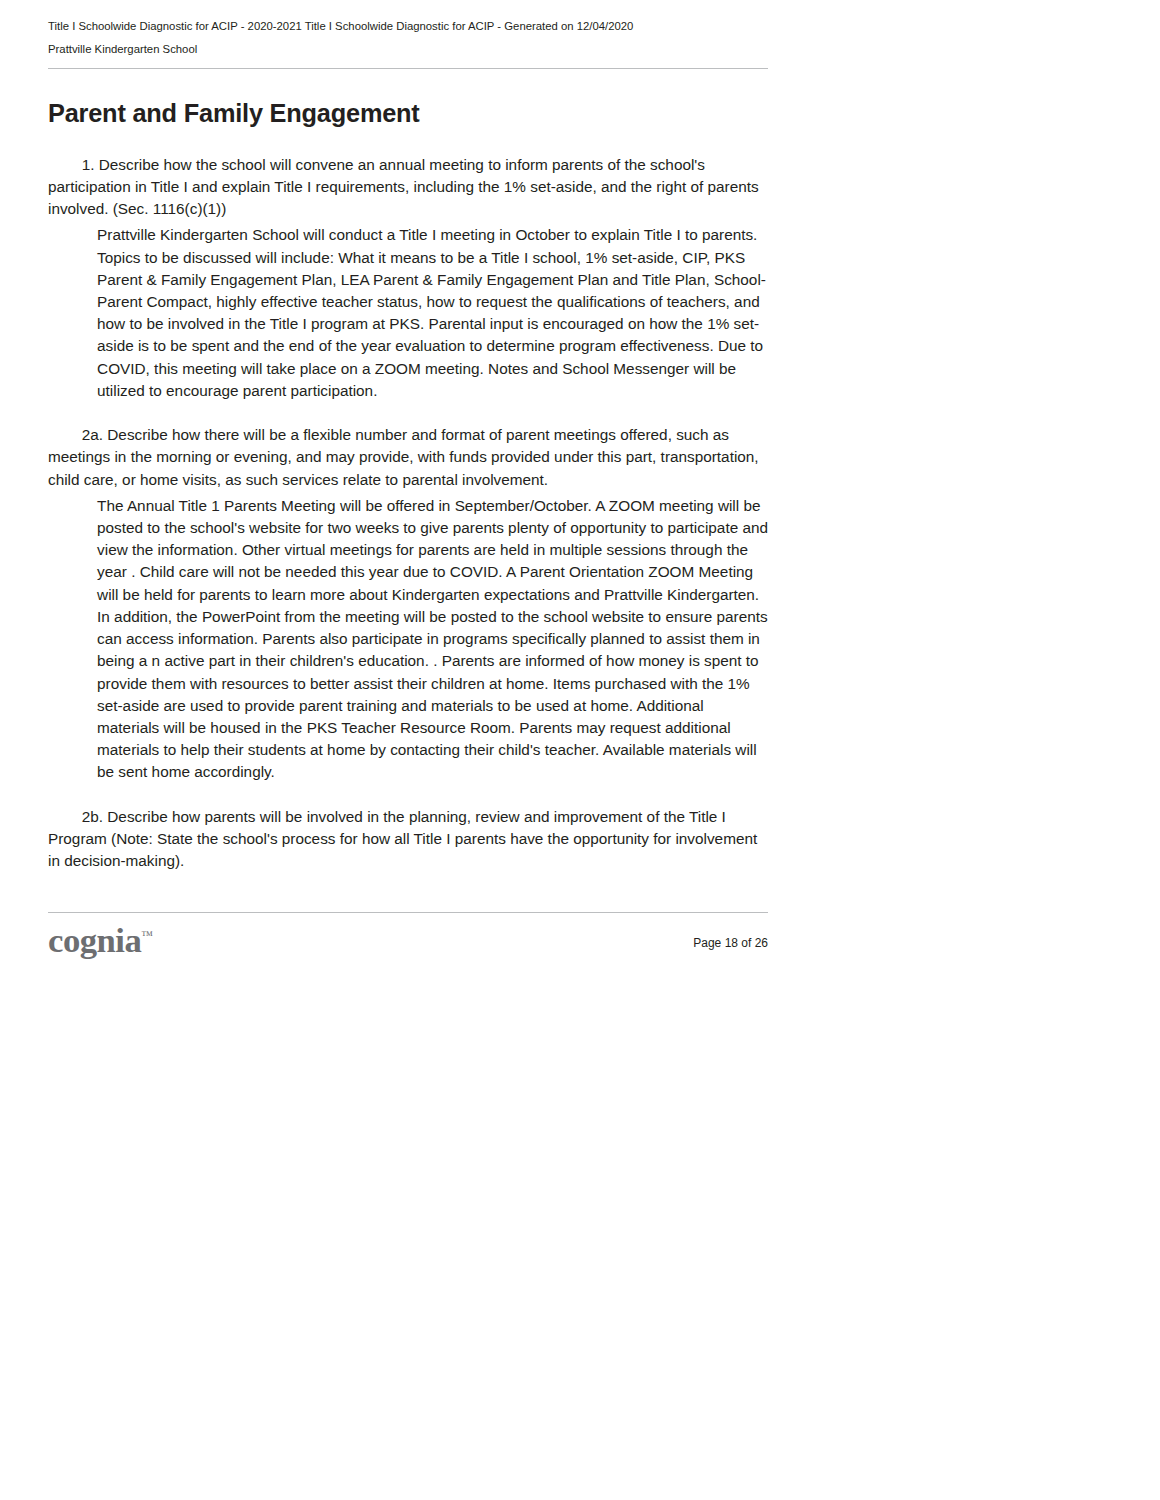Title I Schoolwide Diagnostic for ACIP - 2020-2021 Title I Schoolwide Diagnostic for ACIP - Generated on 12/04/2020
Prattville Kindergarten School
Parent and Family Engagement
1. Describe how the school will convene an annual meeting to inform parents of the school's participation in Title I and explain Title I requirements, including the 1% set-aside, and the right of parents involved. (Sec. 1116(c)(1))
Prattville Kindergarten School will conduct a Title I meeting in October to explain Title I to parents. Topics to be discussed will include: What it means to be a Title I school, 1% set-aside, CIP, PKS Parent & Family Engagement Plan, LEA Parent & Family Engagement Plan and Title Plan, School-Parent Compact, highly effective teacher status, how to request the qualifications of teachers, and how to be involved in the Title I program at PKS. Parental input is encouraged on how the 1% set-aside is to be spent and the end of the year evaluation to determine program effectiveness. Due to COVID, this meeting will take place on a ZOOM meeting. Notes and School Messenger will be utilized to encourage parent participation.
2a. Describe how there will be a flexible number and format of parent meetings offered, such as meetings in the morning or evening, and may provide, with funds provided under this part, transportation, child care, or home visits, as such services relate to parental involvement.
The Annual Title 1 Parents Meeting will be offered in September/October. A ZOOM meeting will be posted to the school's website for two weeks to give parents plenty of opportunity to participate and view the information. Other virtual meetings for parents are held in multiple sessions through the year . Child care will not be needed this year due to COVID. A Parent Orientation ZOOM Meeting will be held for parents to learn more about Kindergarten expectations and Prattville Kindergarten. In addition, the PowerPoint from the meeting will be posted to the school website to ensure parents can access information. Parents also participate in programs specifically planned to assist them in being a n active part in their children's education. . Parents are informed of how money is spent to provide them with resources to better assist their children at home. Items purchased with the 1% set-aside are used to provide parent training and materials to be used at home. Additional materials will be housed in the PKS Teacher Resource Room. Parents may request additional materials to help their students at home by contacting their child's teacher. Available materials will be sent home accordingly.
2b. Describe how parents will be involved in the planning, review and improvement of the Title I Program (Note: State the school's process for how all Title I parents have the opportunity for involvement in decision-making).
cognia™
Page 18 of 26